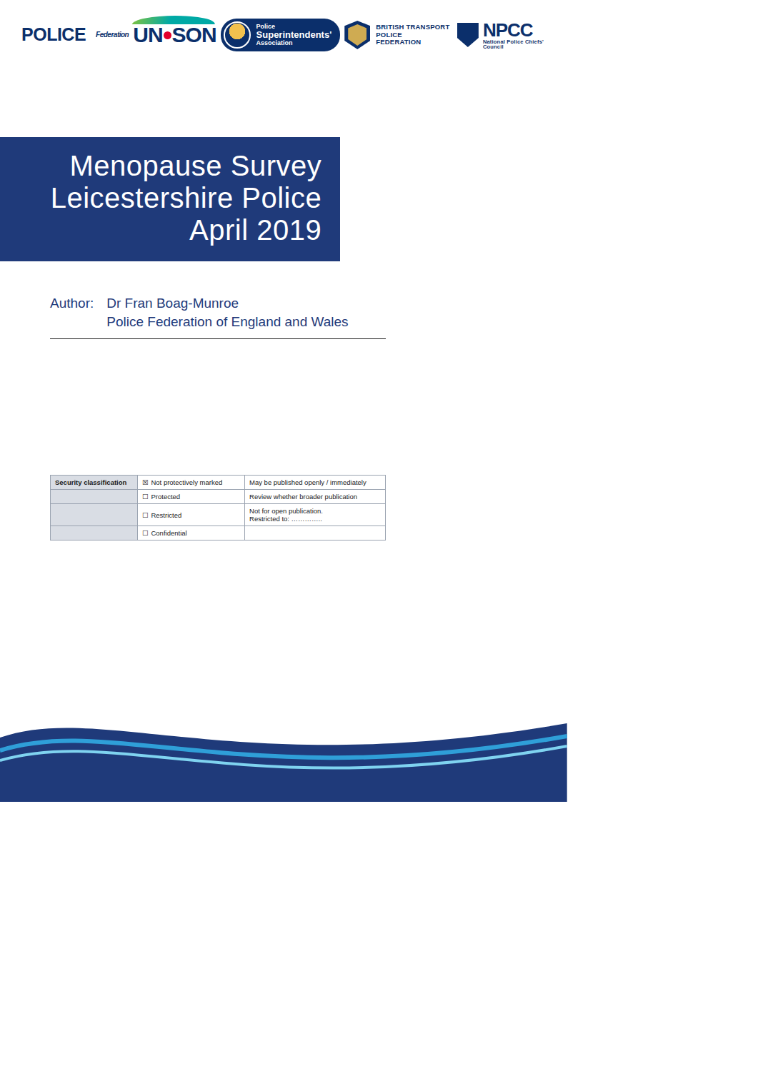POLICE Federation
UN SON
Police
Superintendents'
Association
BRITISH TRANSPORT POLICE
FEDERATION
NPCC National Police Chiefs' Council
Menopause Survey
Leicestershire Police
April 2019
| Author: | Dr Fran Boag-Munroe |
| | Police Federation of England and Wales |
| Security classification | ☒ Not protectively marked | May be published openly / immediately |
| | ☐ Protected | Review whether broader publication |
| | ☐ Restricted | Not for open publication. Restricted to: ………….. |
| | ☐ Confidential | |